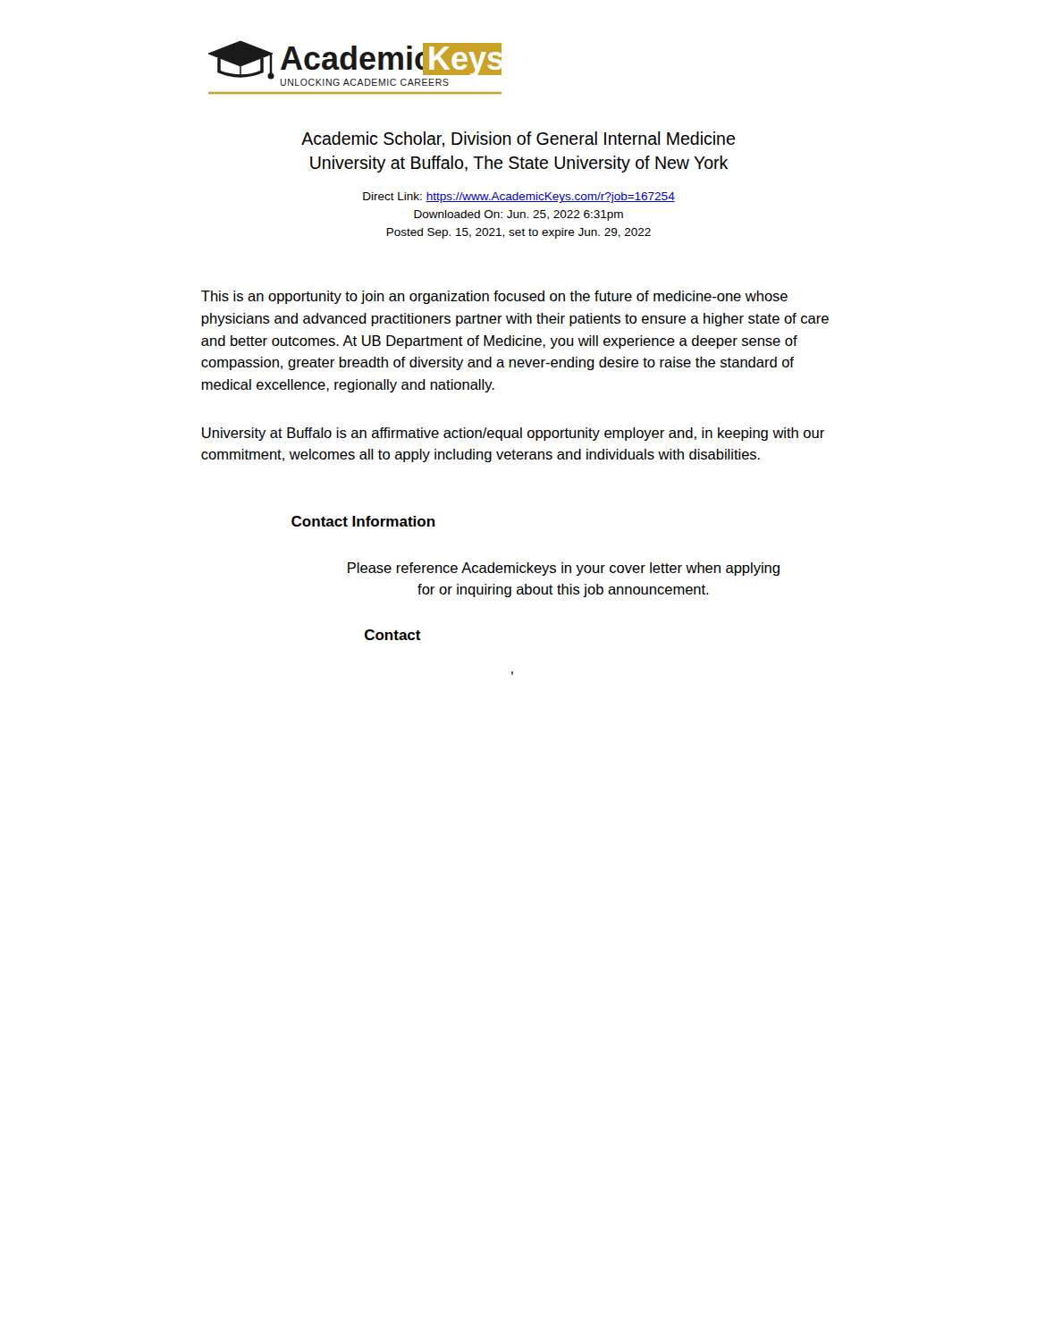Academic Keys UNLOCKING ACADEMIC CAREERS
Academic Scholar, Division of General Internal Medicine
University at Buffalo, The State University of New York
Direct Link: https://www.AcademicKeys.com/r?job=167254
Downloaded On: Jun. 25, 2022 6:31pm
Posted Sep. 15, 2021, set to expire Jun. 29, 2022
This is an opportunity to join an organization focused on the future of medicine-one whose physicians and advanced practitioners partner with their patients to ensure a higher state of care and better outcomes. At UB Department of Medicine, you will experience a deeper sense of compassion, greater breadth of diversity and a never-ending desire to raise the standard of medical excellence, regionally and nationally.
University at Buffalo is an affirmative action/equal opportunity employer and, in keeping with our commitment, welcomes all to apply including veterans and individuals with disabilities.
Contact Information
Please reference Academickeys in your cover letter when applying for or inquiring about this job announcement.
Contact
,